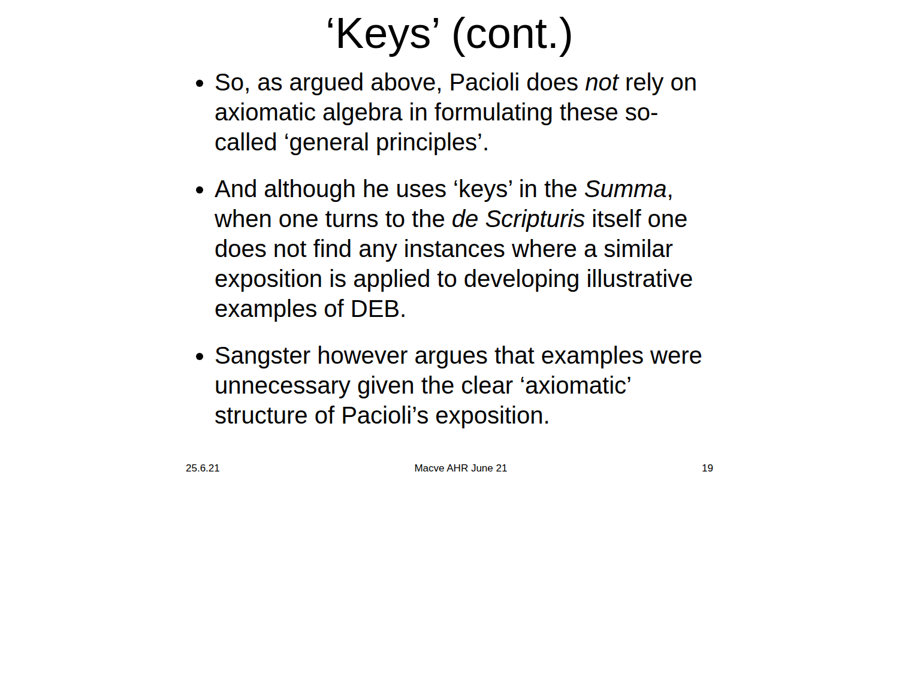‘Keys’ (cont.)
So, as argued above, Pacioli does not rely on axiomatic algebra in formulating these so-called ‘general principles’.
And although he uses ‘keys’ in the Summa, when one turns to the de Scripturis itself one does not find any instances where a similar exposition is applied to developing illustrative examples of DEB.
Sangster however argues that examples were unnecessary given the clear ‘axiomatic’ structure of Pacioli’s exposition.
25.6.21 Macve AHR June 21 19